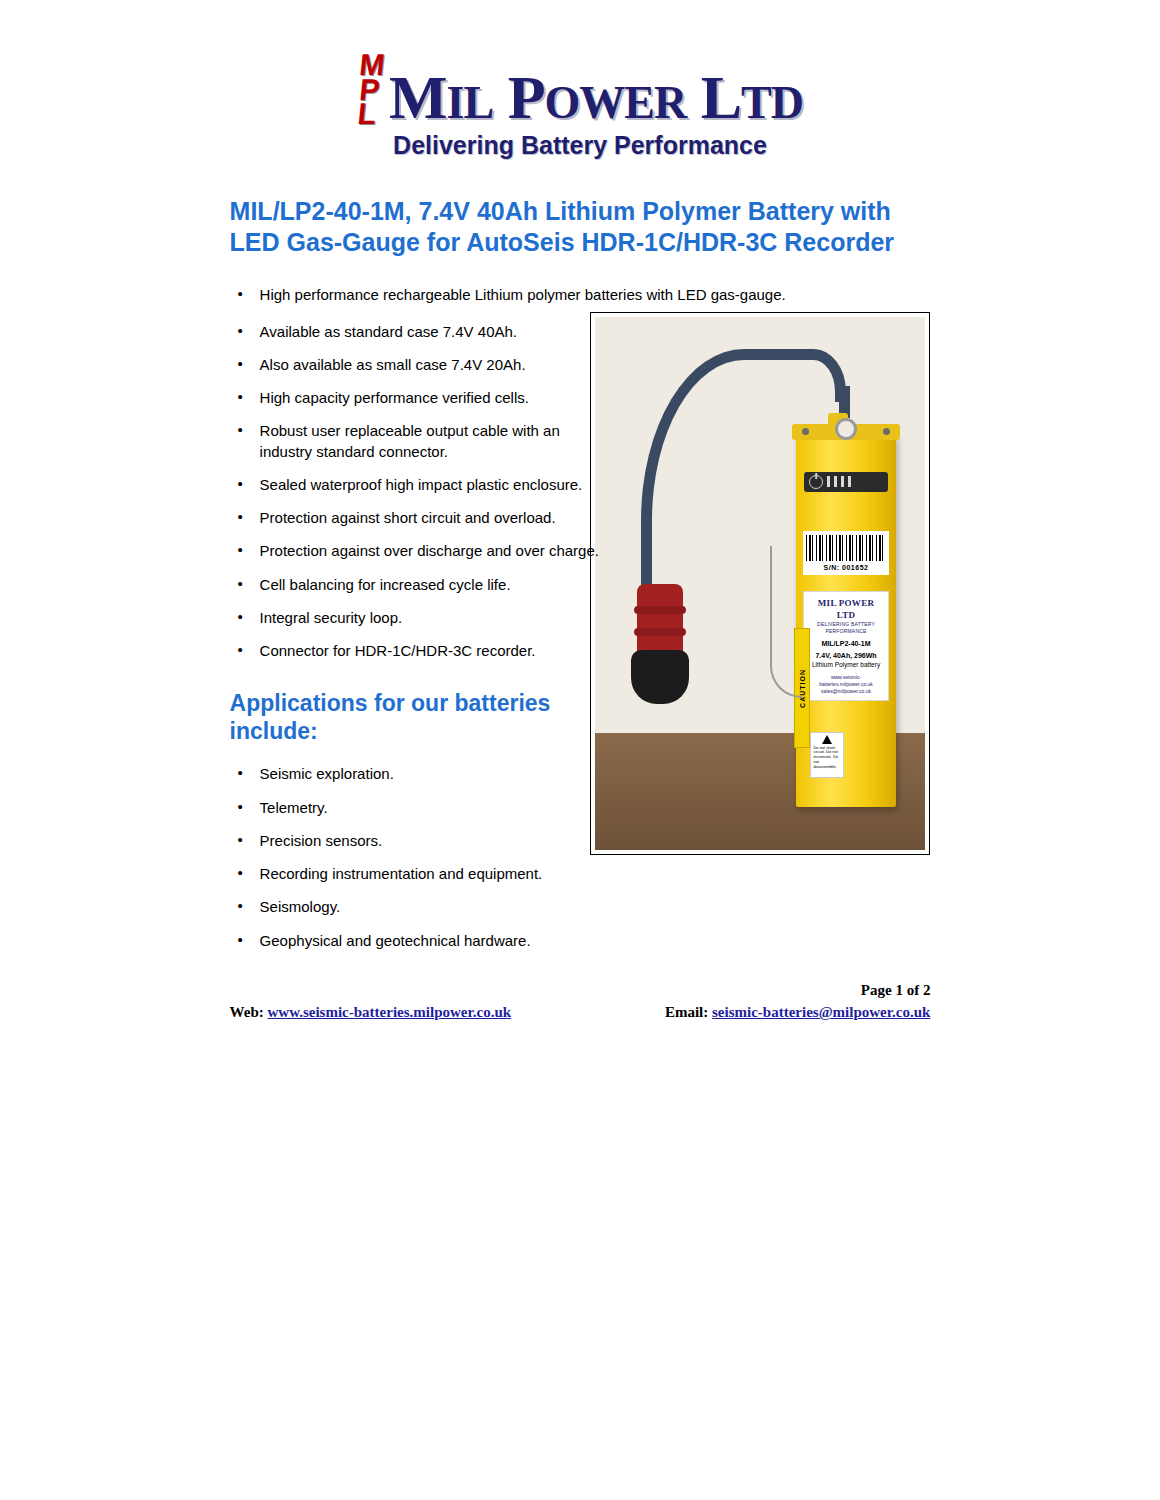MPL
MIL POWER LTD
Delivering Battery Performance
MIL/LP2-40-1M, 7.4V 40Ah Lithium Polymer Battery with LED Gas-Gauge for AutoSeis HDR-1C/HDR-3C Recorder
S/N: 001652
MIL POWER LTD
DELIVERING BATTERY PERFORMANCE
MIL/LP2-40-1M
7.4V, 40Ah, 296Wh
Lithium Polymer battery
www.seismic-batteries.milpower.co.uk
sales@milpower.co.uk
CAUTION
Do not short circuit. Do not incinerate. Do not disassemble.
High performance rechargeable Lithium polymer batteries with LED gas-gauge.
Available as standard case 7.4V 40Ah.
Also available as small case 7.4V 20Ah.
High capacity performance verified cells.
Robust user replaceable output cable with an industry standard connector.
Sealed waterproof high impact plastic enclosure.
Protection against short circuit and overload.
Protection against over discharge and over charge.
Cell balancing for increased cycle life.
Integral security loop.
Connector for HDR-1C/HDR-3C recorder.
Applications for our batteries include:
Seismic exploration.
Telemetry.
Precision sensors.
Recording instrumentation and equipment.
Seismology.
Geophysical and geotechnical hardware.
Page 1 of 2
Web: www.seismic-batteries.milpower.co.uk
Email: seismic-batteries@milpower.co.uk